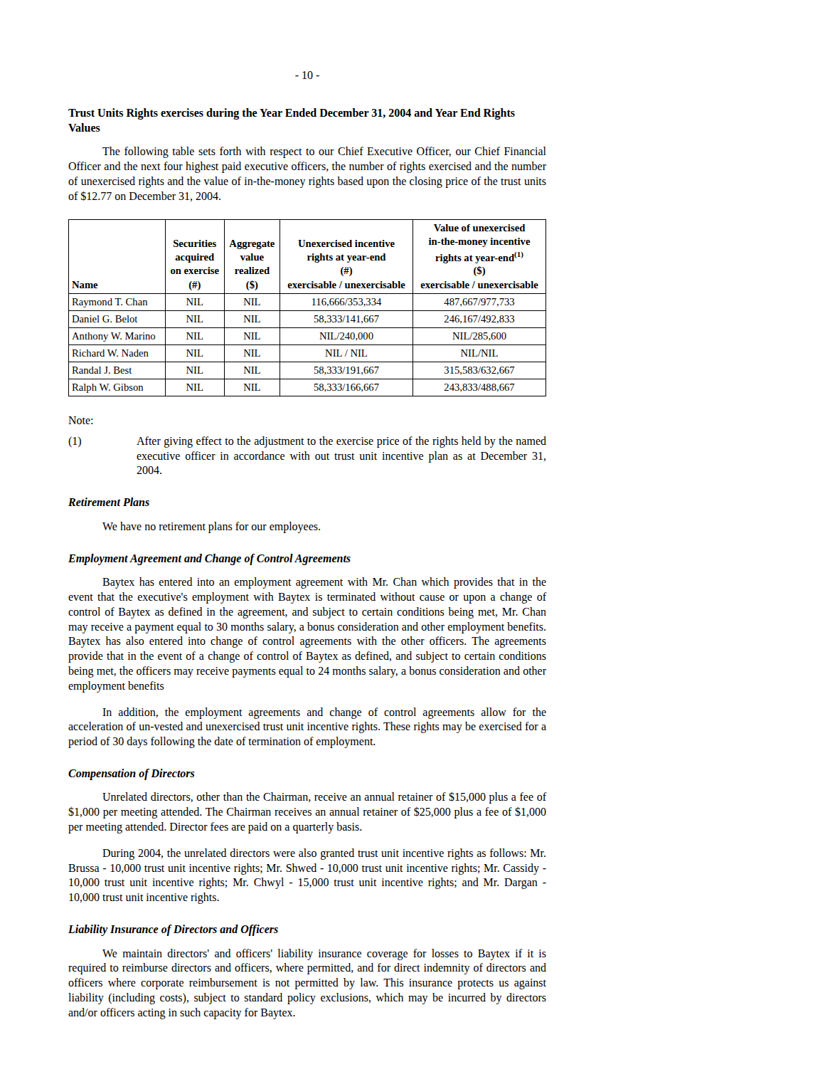- 10 -
Trust Units Rights exercises during the Year Ended December 31, 2004 and Year End Rights Values
The following table sets forth with respect to our Chief Executive Officer, our Chief Financial Officer and the next four highest paid executive officers, the number of rights exercised and the number of unexercised rights and the value of in-the-money rights based upon the closing price of the trust units of $12.77 on December 31, 2004.
| Name | Securities acquired on exercise (#) | Aggregate value realized ($) | Unexercised incentive rights at year-end (#) exercisable / unexercisable | Value of unexercised in-the-money incentive rights at year-end (1) ($) exercisable / unexercisable |
| --- | --- | --- | --- | --- |
| Raymond T. Chan | NIL | NIL | 116,666/353,334 | 487,667/977,733 |
| Daniel G. Belot | NIL | NIL | 58,333/141,667 | 246,167/492,833 |
| Anthony W. Marino | NIL | NIL | NIL/240,000 | NIL/285,600 |
| Richard W. Naden | NIL | NIL | NIL / NIL | NIL/NIL |
| Randal J. Best | NIL | NIL | 58,333/191,667 | 315,583/632,667 |
| Ralph W. Gibson | NIL | NIL | 58,333/166,667 | 243,833/488,667 |
Note:
(1)
After giving effect to the adjustment to the exercise price of the rights held by the named executive officer in accordance with out trust unit incentive plan as at December 31, 2004.
Retirement Plans
We have no retirement plans for our employees.
Employment Agreement and Change of Control Agreements
Baytex has entered into an employment agreement with Mr. Chan which provides that in the event that the executive's employment with Baytex is terminated without cause or upon a change of control of Baytex as defined in the agreement, and subject to certain conditions being met, Mr. Chan may receive a payment equal to 30 months salary, a bonus consideration and other employment benefits. Baytex has also entered into change of control agreements with the other officers. The agreements provide that in the event of a change of control of Baytex as defined, and subject to certain conditions being met, the officers may receive payments equal to 24 months salary, a bonus consideration and other employment benefits
In addition, the employment agreements and change of control agreements allow for the acceleration of un-vested and unexercised trust unit incentive rights. These rights may be exercised for a period of 30 days following the date of termination of employment.
Compensation of Directors
Unrelated directors, other than the Chairman, receive an annual retainer of $15,000 plus a fee of $1,000 per meeting attended. The Chairman receives an annual retainer of $25,000 plus a fee of $1,000 per meeting attended. Director fees are paid on a quarterly basis.
During 2004, the unrelated directors were also granted trust unit incentive rights as follows: Mr. Brussa - 10,000 trust unit incentive rights; Mr. Shwed - 10,000 trust unit incentive rights; Mr. Cassidy - 10,000 trust unit incentive rights; Mr. Chwyl - 15,000 trust unit incentive rights; and Mr. Dargan - 10,000 trust unit incentive rights.
Liability Insurance of Directors and Officers
We maintain directors' and officers' liability insurance coverage for losses to Baytex if it is required to reimburse directors and officers, where permitted, and for direct indemnity of directors and officers where corporate reimbursement is not permitted by law. This insurance protects us against liability (including costs), subject to standard policy exclusions, which may be incurred by directors and/or officers acting in such capacity for Baytex.